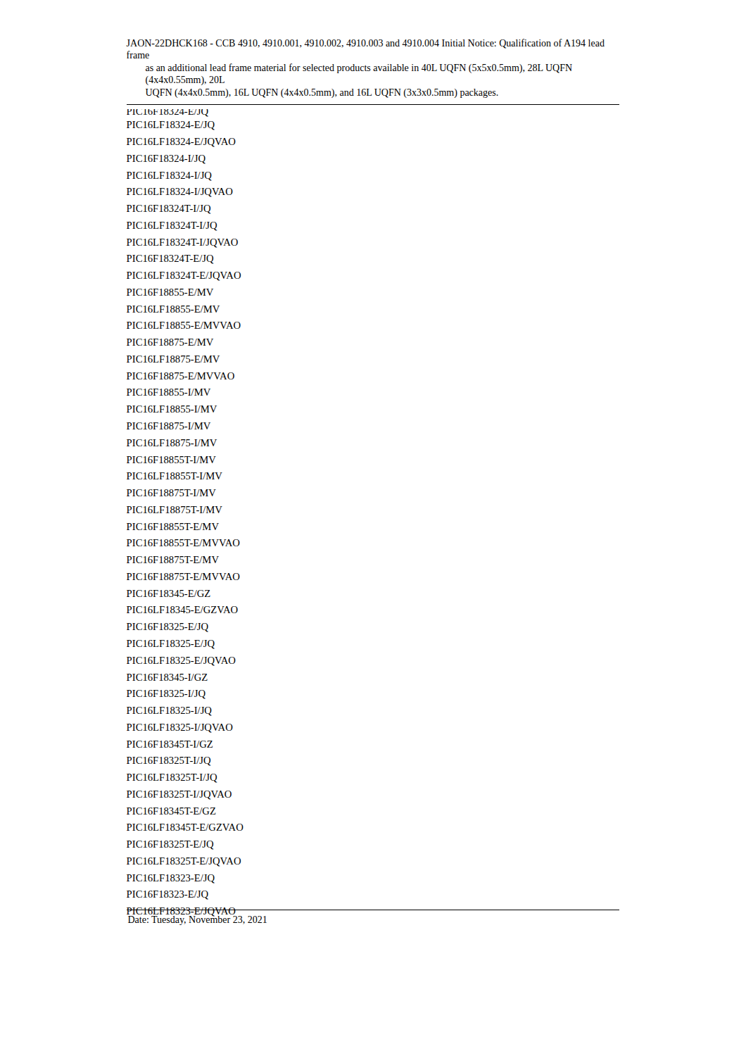JAON-22DHCK168 - CCB 4910, 4910.001, 4910.002, 4910.003 and 4910.004 Initial Notice: Qualification of A194 lead frame as an additional lead frame material for selected products available in 40L UQFN (5x5x0.5mm), 28L UQFN (4x4x0.55mm), 20L UQFN (4x4x0.5mm), 16L UQFN (4x4x0.5mm), and 16L UQFN (3x3x0.5mm) packages.
PIC16F18324-E/JQ
PIC16LF18324-E/JQ
PIC16LF18324-E/JQVAO
PIC16F18324-I/JQ
PIC16LF18324-I/JQ
PIC16LF18324-I/JQVAO
PIC16F18324T-I/JQ
PIC16LF18324T-I/JQ
PIC16LF18324T-I/JQVAO
PIC16F18324T-E/JQ
PIC16LF18324T-E/JQVAO
PIC16F18855-E/MV
PIC16LF18855-E/MV
PIC16LF18855-E/MVVAO
PIC16F18875-E/MV
PIC16LF18875-E/MV
PIC16F18875-E/MVVAO
PIC16F18855-I/MV
PIC16LF18855-I/MV
PIC16F18875-I/MV
PIC16LF18875-I/MV
PIC16F18855T-I/MV
PIC16LF18855T-I/MV
PIC16F18875T-I/MV
PIC16LF18875T-I/MV
PIC16F18855T-E/MV
PIC16F18855T-E/MVVAO
PIC16F18875T-E/MV
PIC16F18875T-E/MVVAO
PIC16F18345-E/GZ
PIC16LF18345-E/GZVAO
PIC16F18325-E/JQ
PIC16LF18325-E/JQ
PIC16LF18325-E/JQVAO
PIC16F18345-I/GZ
PIC16F18325-I/JQ
PIC16LF18325-I/JQ
PIC16LF18325-I/JQVAO
PIC16F18345T-I/GZ
PIC16F18325T-I/JQ
PIC16LF18325T-I/JQ
PIC16F18325T-I/JQVAO
PIC16F18345T-E/GZ
PIC16LF18345T-E/GZVAO
PIC16F18325T-E/JQ
PIC16LF18325T-E/JQVAO
PIC16LF18323-E/JQ
PIC16F18323-E/JQ
PIC16LF18323-E/JQVAO
Date: Tuesday, November 23, 2021